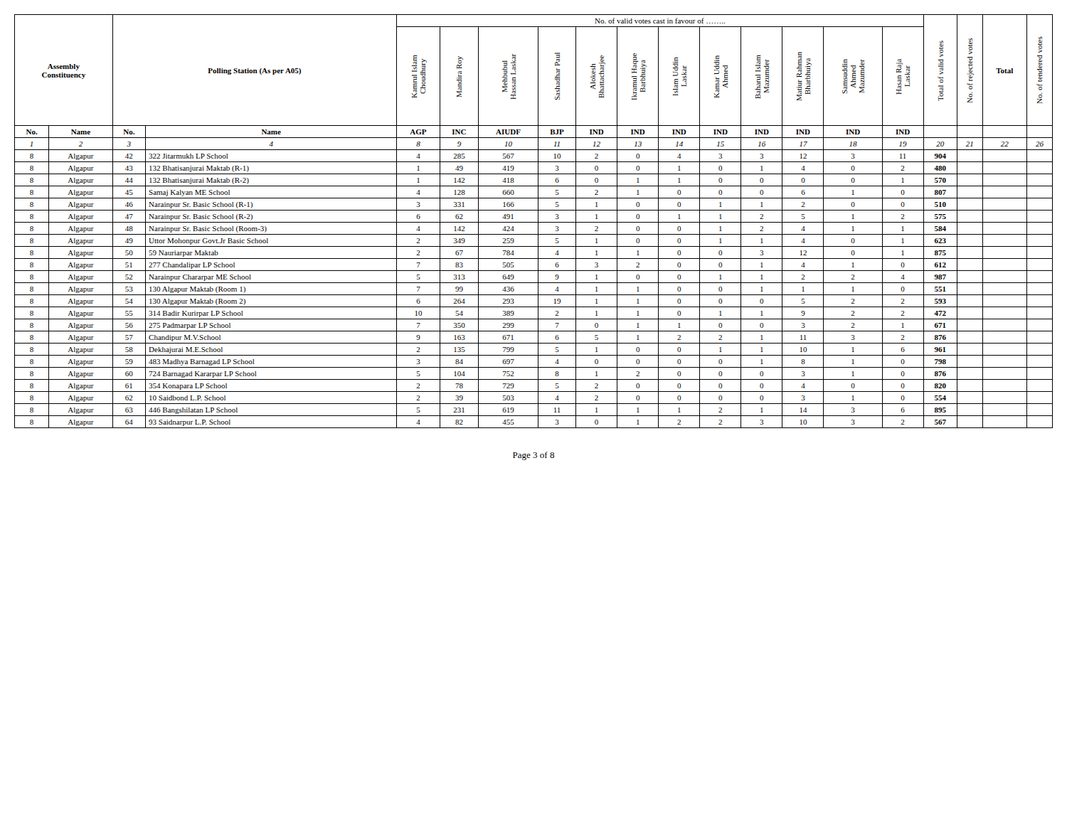| Assembly Constituency | Polling Station (As per A05) | No. of valid votes cast in favour of …….. | Total of valid votes | No. of rejected votes | Total | No. of tendered votes |
| --- | --- | --- | --- | --- | --- | --- |
| Kamrul Islam Choudhury | Mandira Roy | Mehbubul Hassan Laskar | Sashadhar Paul | Alokesh Bhattacharjee | Ikramul Haque Barbhuiya | Islam Uddin Laskar | Kamar Uddin Ahmed | Baharul Islam Mazumder | Matiur Rahman Bharbhuiya | Samsuddin Ahmed Mazumder | Hasan Raja Laskar |
| No. | Name | No. | Name | AGP | INC | AIUDF | BJP | IND | IND | IND | IND | IND | IND | IND | IND | | | | |
| 1 | 2 | 3 | 4 | 8 | 9 | 10 | 11 | 12 | 13 | 14 | 15 | 16 | 17 | 18 | 19 | 20 | 21 | 22 | 26 |
| 8 | Algapur | 42 | 322 Jitarmukh LP School | 4 | 285 | 567 | 10 | 2 | 0 | 4 | 3 | 3 | 12 | 3 | 11 | 904 | | | |
| 8 | Algapur | 43 | 132 Bhatisanjurai Maktab (R-1) | 1 | 49 | 419 | 3 | 0 | 0 | 1 | 0 | 1 | 4 | 0 | 2 | 480 | | | |
| 8 | Algapur | 44 | 132 Bhatisanjurai Maktab (R-2) | 1 | 142 | 418 | 6 | 0 | 1 | 1 | 0 | 0 | 0 | 0 | 1 | 570 | | | |
| 8 | Algapur | 45 | Samaj Kalyan ME School | 4 | 128 | 660 | 5 | 2 | 1 | 0 | 0 | 0 | 6 | 1 | 0 | 807 | | | |
| 8 | Algapur | 46 | Narainpur Sr. Basic School (R-1) | 3 | 331 | 166 | 5 | 1 | 0 | 0 | 1 | 1 | 2 | 0 | 0 | 510 | | | |
| 8 | Algapur | 47 | Narainpur Sr. Basic School (R-2) | 6 | 62 | 491 | 3 | 1 | 0 | 1 | 1 | 2 | 5 | 1 | 2 | 575 | | | |
| 8 | Algapur | 48 | Narainpur Sr. Basic School (Room-3) | 4 | 142 | 424 | 3 | 2 | 0 | 0 | 1 | 2 | 4 | 1 | 1 | 584 | | | |
| 8 | Algapur | 49 | Uttor Mohonpur Govt.Jr Basic School | 2 | 349 | 259 | 5 | 1 | 0 | 0 | 1 | 1 | 4 | 0 | 1 | 623 | | | |
| 8 | Algapur | 50 | 59 Nauriarpar Maktab | 2 | 67 | 784 | 4 | 1 | 1 | 0 | 0 | 3 | 12 | 0 | 1 | 875 | | | |
| 8 | Algapur | 51 | 277 Chandalipar LP School | 7 | 83 | 505 | 6 | 3 | 2 | 0 | 0 | 1 | 4 | 1 | 0 | 612 | | | |
| 8 | Algapur | 52 | Narainpur Chararpar ME School | 5 | 313 | 649 | 9 | 1 | 0 | 0 | 1 | 1 | 2 | 2 | 4 | 987 | | | |
| 8 | Algapur | 53 | 130 Algapur Maktab (Room 1) | 7 | 99 | 436 | 4 | 1 | 1 | 0 | 0 | 1 | 1 | 1 | 0 | 551 | | | |
| 8 | Algapur | 54 | 130 Algapur Maktab (Room 2) | 6 | 264 | 293 | 19 | 1 | 1 | 0 | 0 | 0 | 5 | 2 | 2 | 593 | | | |
| 8 | Algapur | 55 | 314 Badir Kurirpar LP School | 10 | 54 | 389 | 2 | 1 | 1 | 0 | 1 | 1 | 9 | 2 | 2 | 472 | | | |
| 8 | Algapur | 56 | 275 Padmarpar LP School | 7 | 350 | 299 | 7 | 0 | 1 | 1 | 0 | 0 | 3 | 2 | 1 | 671 | | | |
| 8 | Algapur | 57 | Chandipur M.V.School | 9 | 163 | 671 | 6 | 5 | 1 | 2 | 2 | 1 | 11 | 3 | 2 | 876 | | | |
| 8 | Algapur | 58 | Dekhajurai M.E.School | 2 | 135 | 799 | 5 | 1 | 0 | 0 | 1 | 1 | 10 | 1 | 6 | 961 | | | |
| 8 | Algapur | 59 | 483 Madhya Barnagad LP School | 3 | 84 | 697 | 4 | 0 | 0 | 0 | 0 | 1 | 8 | 1 | 0 | 798 | | | |
| 8 | Algapur | 60 | 724 Barnagad Kararpar LP School | 5 | 104 | 752 | 8 | 1 | 2 | 0 | 0 | 0 | 3 | 1 | 0 | 876 | | | |
| 8 | Algapur | 61 | 354 Konapara LP School | 2 | 78 | 729 | 5 | 2 | 0 | 0 | 0 | 0 | 4 | 0 | 0 | 820 | | | |
| 8 | Algapur | 62 | 10 Saidbond L.P. School | 2 | 39 | 503 | 4 | 2 | 0 | 0 | 0 | 0 | 3 | 1 | 0 | 554 | | | |
| 8 | Algapur | 63 | 446 Bangshilatan LP School | 5 | 231 | 619 | 11 | 1 | 1 | 1 | 2 | 1 | 14 | 3 | 6 | 895 | | | |
| 8 | Algapur | 64 | 93 Saidnarpur L.P. School | 4 | 82 | 455 | 3 | 0 | 1 | 2 | 2 | 3 | 10 | 3 | 2 | 567 | | | |
Page 3 of 8